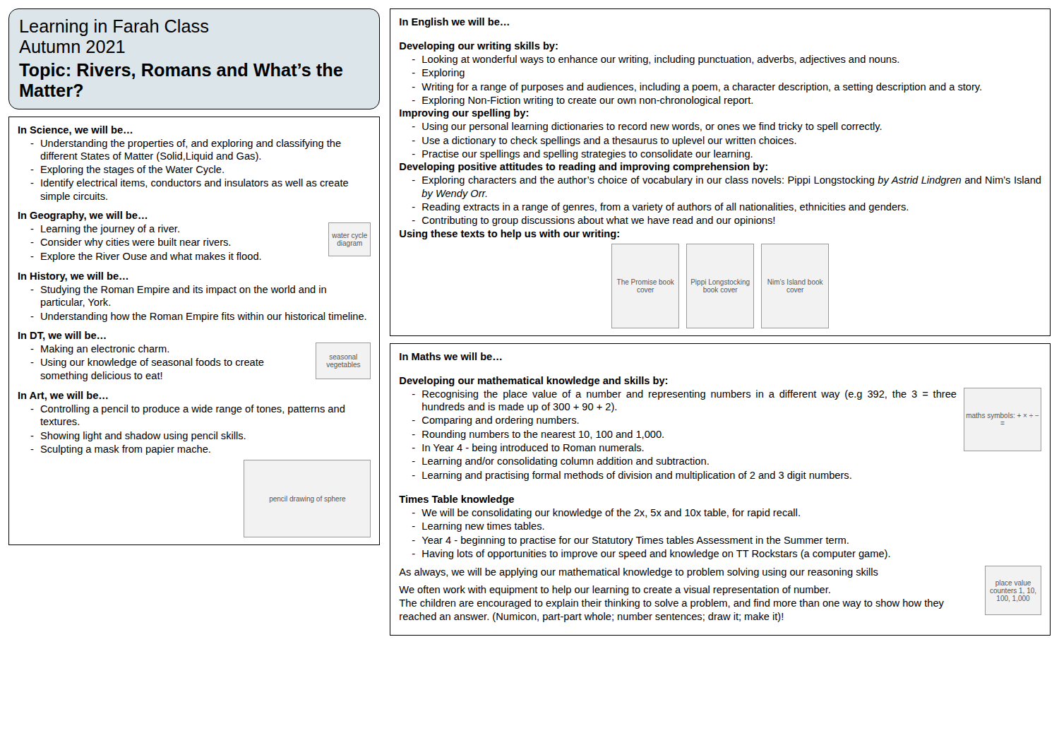Learning in Farah Class
Autumn 2021
Topic: Rivers, Romans and What’s the Matter?
In Science, we will be…
Understanding the properties of, and exploring and classifying the different States of Matter (Solid,Liquid and Gas).
Exploring the stages of the Water Cycle.
Identify electrical items, conductors and insulators as well as create simple circuits.
In Geography, we will be…
water cycle diagram
Learning the journey of a river.
Consider why cities were built near rivers.
Explore the River Ouse and what makes it flood.
In History, we will be…
Studying the Roman Empire and its impact on the world and in particular, York.
Understanding how the Roman Empire fits within our historical timeline.
In DT, we will be…
seasonal vegetables
Making an electronic charm.
Using our knowledge of seasonal foods to create something delicious to eat!
In Art, we will be…
Controlling a pencil to produce a wide range of tones, patterns and textures.
Showing light and shadow using pencil skills.
Sculpting a mask from papier mache.
pencil drawing of sphere
In English we will be…
Developing our writing skills by:
Looking at wonderful ways to enhance our writing, including punctuation, adverbs, adjectives and nouns.
Exploring
Writing for a range of purposes and audiences, including a poem, a character description, a setting description and a story.
Exploring Non-Fiction writing to create our own non-chronological report.
Improving our spelling by:
Using our personal learning dictionaries to record new words, or ones we find tricky to spell correctly.
Use a dictionary to check spellings and a thesaurus to uplevel our written choices.
Practise our spellings and spelling strategies to consolidate our learning.
Developing positive attitudes to reading and improving comprehension by:
Exploring characters and the author’s choice of vocabulary in our class novels: Pippi Longstocking by Astrid Lindgren and Nim’s Island by Wendy Orr.
Reading extracts in a range of genres, from a variety of authors of all nationalities, ethnicities and genders.
Contributing to group discussions about what we have read and our opinions!
Using these texts to help us with our writing:
The Promise book cover
Pippi Longstocking book cover
Nim’s Island book cover
In Maths we will be…
Developing our mathematical knowledge and skills by:
Recognising the place value of a number and representing numbers in a different way (e.g 392, the 3 = three hundreds and is made up of 300 + 90 + 2).
Comparing and ordering numbers.
Rounding numbers to the nearest 10, 100 and 1,000.
In Year 4 - being introduced to Roman numerals.
Learning and/or consolidating column addition and subtraction.
Learning and practising formal methods of division and multiplication of 2 and 3 digit numbers.
maths symbols: + × ÷ − =
Times Table knowledge
We will be consolidating our knowledge of the 2x, 5x and 10x table, for rapid recall.
Learning new times tables.
Year 4 - beginning to practise for our Statutory Times tables Assessment in the Summer term.
Having lots of opportunities to improve our speed and knowledge on TT Rockstars (a computer game).
place value counters 1, 10, 100, 1,000
As always, we will be applying our mathematical knowledge to problem solving using our reasoning skills
We often work with equipment to help our learning to create a visual representation of number.
The children are encouraged to explain their thinking to solve a problem, and find more than one way to show how they reached an answer. (Numicon, part-part whole; number sentences; draw it; make it)!